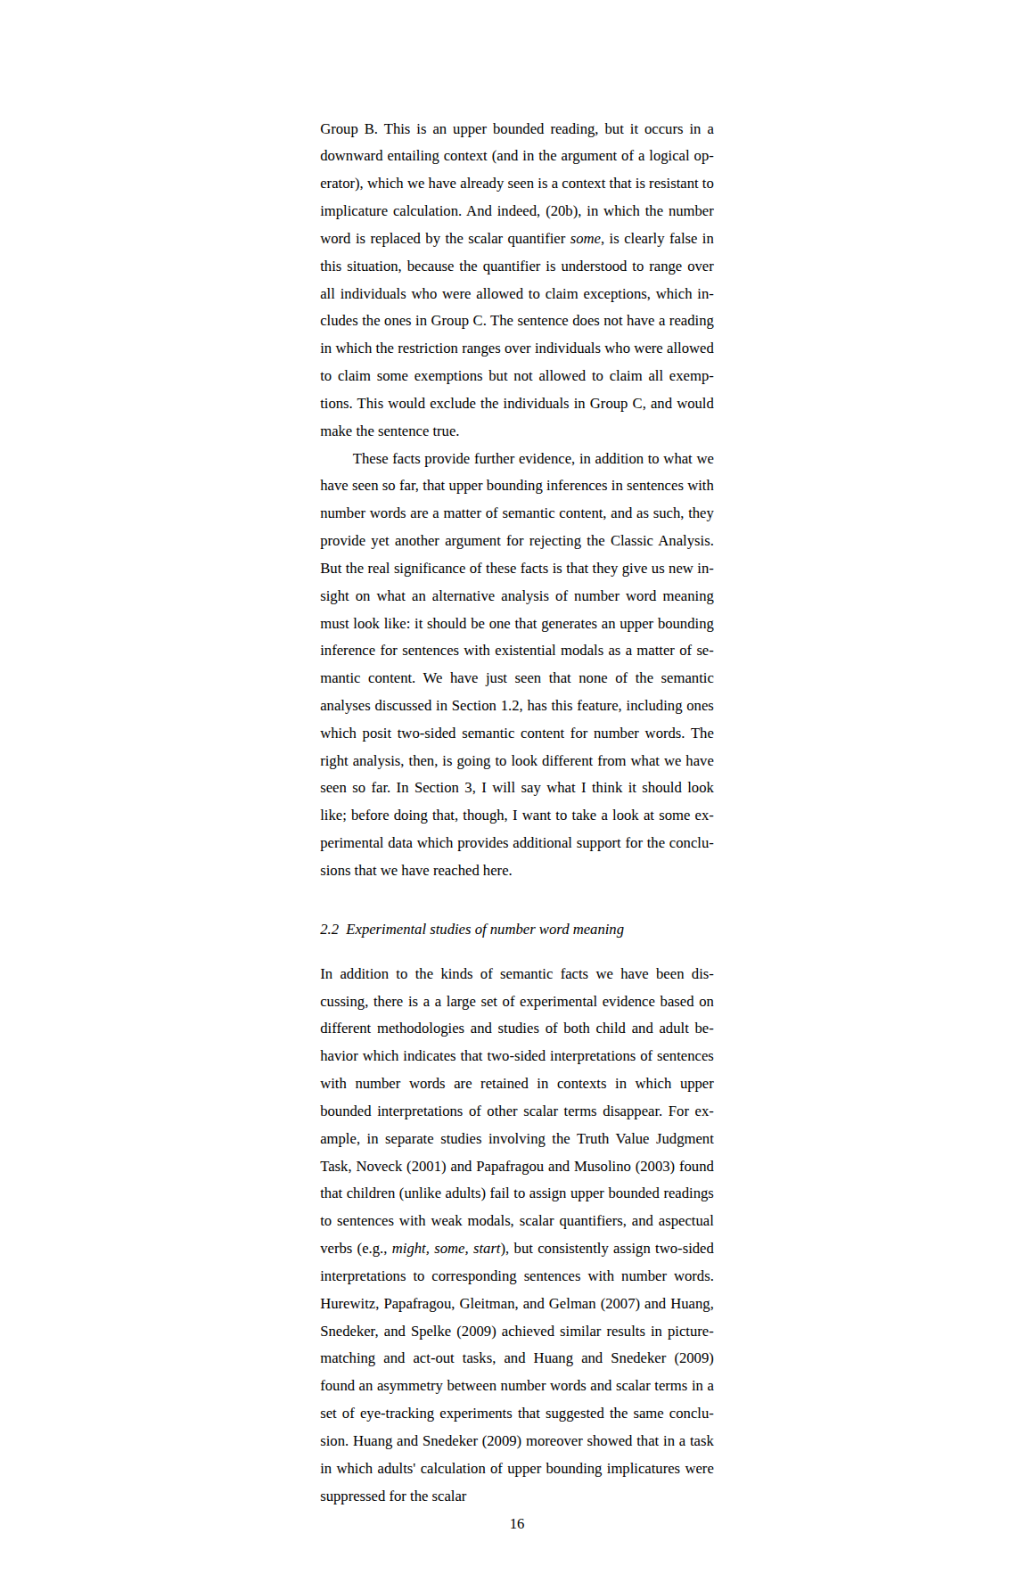Group B. This is an upper bounded reading, but it occurs in a downward entailing context (and in the argument of a logical operator), which we have already seen is a context that is resistant to implicature calculation. And indeed, (20b), in which the number word is replaced by the scalar quantifier some, is clearly false in this situation, because the quantifier is understood to range over all individuals who were allowed to claim exceptions, which includes the ones in Group C. The sentence does not have a reading in which the restriction ranges over individuals who were allowed to claim some exemptions but not allowed to claim all exemptions. This would exclude the individuals in Group C, and would make the sentence true.
These facts provide further evidence, in addition to what we have seen so far, that upper bounding inferences in sentences with number words are a matter of semantic content, and as such, they provide yet another argument for rejecting the Classic Analysis. But the real significance of these facts is that they give us new insight on what an alternative analysis of number word meaning must look like: it should be one that generates an upper bounding inference for sentences with existential modals as a matter of semantic content. We have just seen that none of the semantic analyses discussed in Section 1.2, has this feature, including ones which posit two-sided semantic content for number words. The right analysis, then, is going to look different from what we have seen so far. In Section 3, I will say what I think it should look like; before doing that, though, I want to take a look at some experimental data which provides additional support for the conclusions that we have reached here.
2.2 Experimental studies of number word meaning
In addition to the kinds of semantic facts we have been discussing, there is a a large set of experimental evidence based on different methodologies and studies of both child and adult behavior which indicates that two-sided interpretations of sentences with number words are retained in contexts in which upper bounded interpretations of other scalar terms disappear. For example, in separate studies involving the Truth Value Judgment Task, Noveck (2001) and Papafragou and Musolino (2003) found that children (unlike adults) fail to assign upper bounded readings to sentences with weak modals, scalar quantifiers, and aspectual verbs (e.g., might, some, start), but consistently assign two-sided interpretations to corresponding sentences with number words. Hurewitz, Papafragou, Gleitman, and Gelman (2007) and Huang, Snedeker, and Spelke (2009) achieved similar results in picture-matching and act-out tasks, and Huang and Snedeker (2009) found an asymmetry between number words and scalar terms in a set of eye-tracking experiments that suggested the same conclusion. Huang and Snedeker (2009) moreover showed that in a task in which adults' calculation of upper bounding implicatures were suppressed for the scalar
16